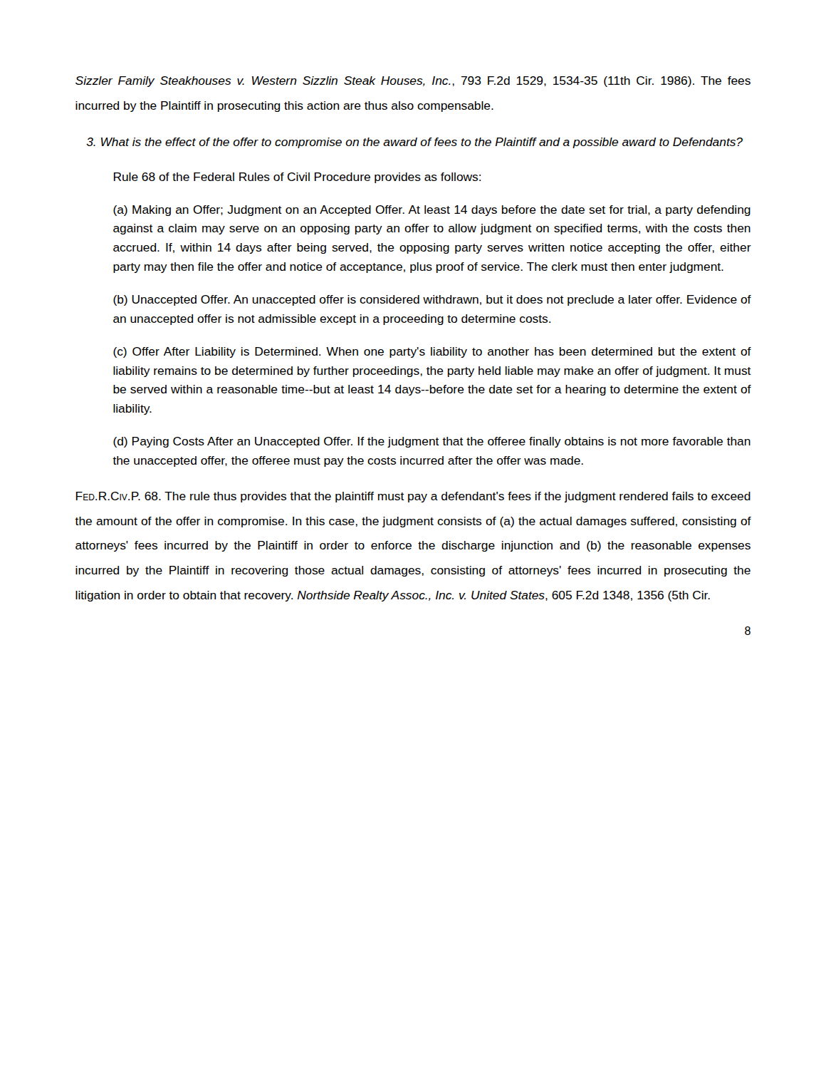Sizzler Family Steakhouses v. Western Sizzlin Steak Houses, Inc., 793 F.2d 1529, 1534-35 (11th Cir. 1986). The fees incurred by the Plaintiff in prosecuting this action are thus also compensable.
3. What is the effect of the offer to compromise on the award of fees to the Plaintiff and a possible award to Defendants?
Rule 68 of the Federal Rules of Civil Procedure provides as follows:
(a) Making an Offer; Judgment on an Accepted Offer. At least 14 days before the date set for trial, a party defending against a claim may serve on an opposing party an offer to allow judgment on specified terms, with the costs then accrued. If, within 14 days after being served, the opposing party serves written notice accepting the offer, either party may then file the offer and notice of acceptance, plus proof of service. The clerk must then enter judgment.
(b) Unaccepted Offer. An unaccepted offer is considered withdrawn, but it does not preclude a later offer. Evidence of an unaccepted offer is not admissible except in a proceeding to determine costs.
(c) Offer After Liability is Determined. When one party's liability to another has been determined but the extent of liability remains to be determined by further proceedings, the party held liable may make an offer of judgment. It must be served within a reasonable time--but at least 14 days--before the date set for a hearing to determine the extent of liability.
(d) Paying Costs After an Unaccepted Offer. If the judgment that the offeree finally obtains is not more favorable than the unaccepted offer, the offeree must pay the costs incurred after the offer was made.
Fed.R.Civ.P. 68. The rule thus provides that the plaintiff must pay a defendant's fees if the judgment rendered fails to exceed the amount of the offer in compromise. In this case, the judgment consists of (a) the actual damages suffered, consisting of attorneys' fees incurred by the Plaintiff in order to enforce the discharge injunction and (b) the reasonable expenses incurred by the Plaintiff in recovering those actual damages, consisting of attorneys' fees incurred in prosecuting the litigation in order to obtain that recovery. Northside Realty Assoc., Inc. v. United States, 605 F.2d 1348, 1356 (5th Cir.
8